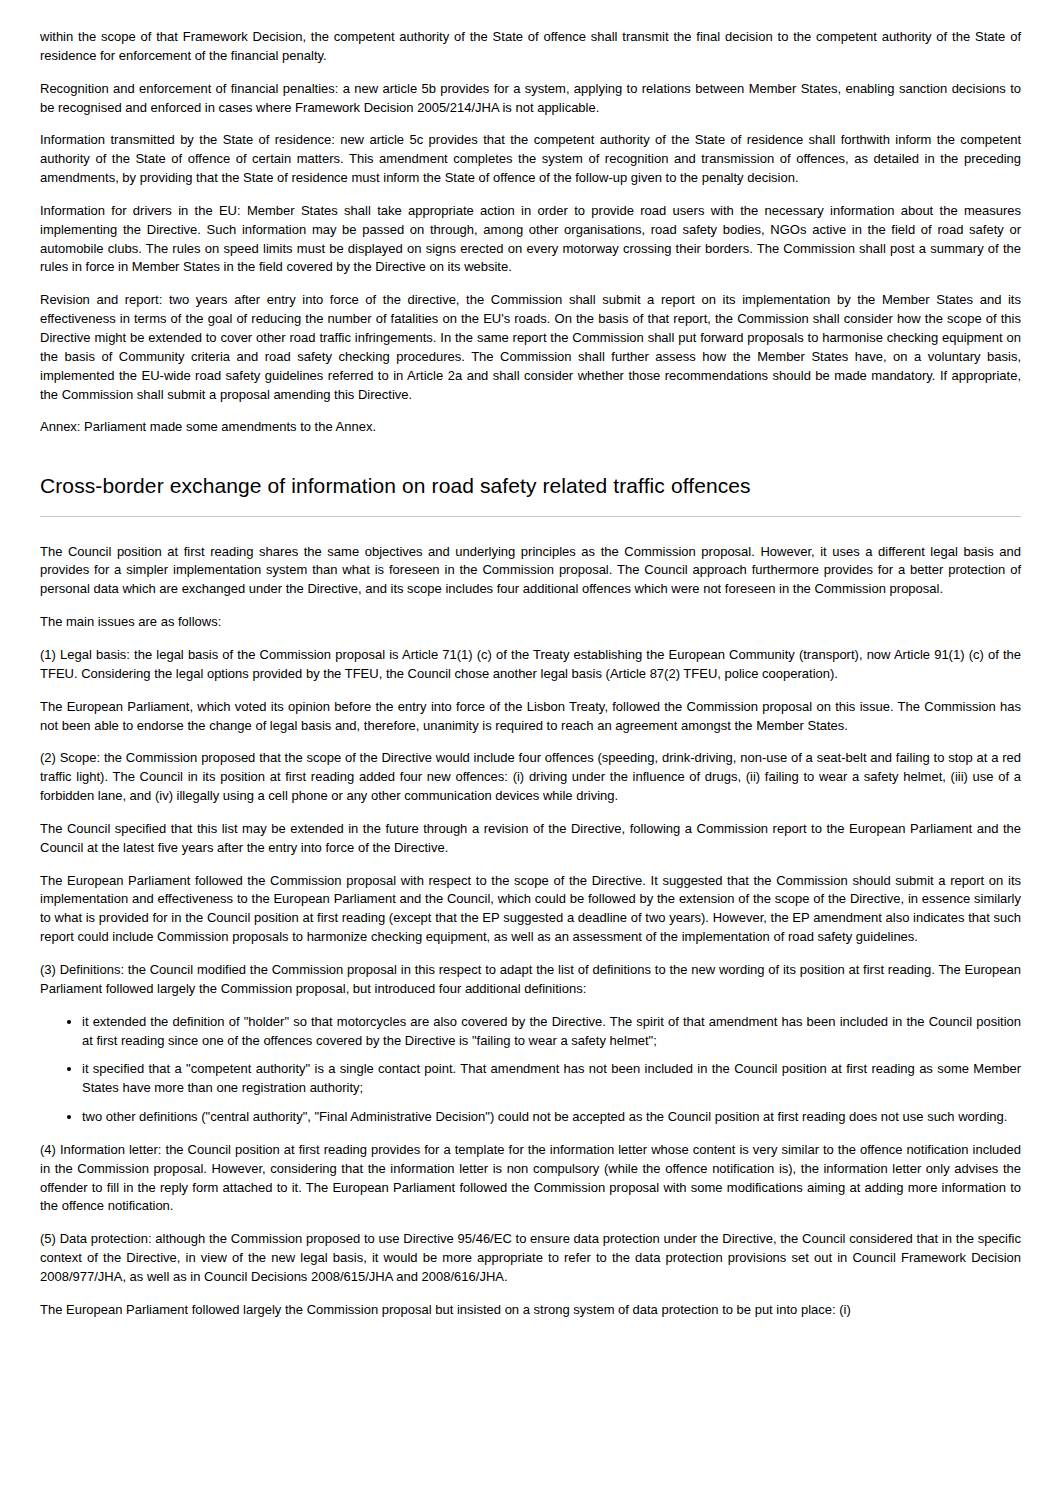within the scope of that Framework Decision, the competent authority of the State of offence shall transmit the final decision to the competent authority of the State of residence for enforcement of the financial penalty.
Recognition and enforcement of financial penalties: a new article 5b provides for a system, applying to relations between Member States, enabling sanction decisions to be recognised and enforced in cases where Framework Decision 2005/214/JHA is not applicable.
Information transmitted by the State of residence: new article 5c provides that the competent authority of the State of residence shall forthwith inform the competent authority of the State of offence of certain matters. This amendment completes the system of recognition and transmission of offences, as detailed in the preceding amendments, by providing that the State of residence must inform the State of offence of the follow-up given to the penalty decision.
Information for drivers in the EU: Member States shall take appropriate action in order to provide road users with the necessary information about the measures implementing the Directive. Such information may be passed on through, among other organisations, road safety bodies, NGOs active in the field of road safety or automobile clubs. The rules on speed limits must be displayed on signs erected on every motorway crossing their borders. The Commission shall post a summary of the rules in force in Member States in the field covered by the Directive on its website.
Revision and report: two years after entry into force of the directive, the Commission shall submit a report on its implementation by the Member States and its effectiveness in terms of the goal of reducing the number of fatalities on the EU's roads. On the basis of that report, the Commission shall consider how the scope of this Directive might be extended to cover other road traffic infringements. In the same report the Commission shall put forward proposals to harmonise checking equipment on the basis of Community criteria and road safety checking procedures. The Commission shall further assess how the Member States have, on a voluntary basis, implemented the EU-wide road safety guidelines referred to in Article 2a and shall consider whether those recommendations should be made mandatory. If appropriate, the Commission shall submit a proposal amending this Directive.
Annex: Parliament made some amendments to the Annex.
Cross-border exchange of information on road safety related traffic offences
The Council position at first reading shares the same objectives and underlying principles as the Commission proposal. However, it uses a different legal basis and provides for a simpler implementation system than what is foreseen in the Commission proposal. The Council approach furthermore provides for a better protection of personal data which are exchanged under the Directive, and its scope includes four additional offences which were not foreseen in the Commission proposal.
The main issues are as follows:
(1) Legal basis: the legal basis of the Commission proposal is Article 71(1) (c) of the Treaty establishing the European Community (transport), now Article 91(1) (c) of the TFEU. Considering the legal options provided by the TFEU, the Council chose another legal basis (Article 87(2) TFEU, police cooperation).
The European Parliament, which voted its opinion before the entry into force of the Lisbon Treaty, followed the Commission proposal on this issue. The Commission has not been able to endorse the change of legal basis and, therefore, unanimity is required to reach an agreement amongst the Member States.
(2) Scope: the Commission proposed that the scope of the Directive would include four offences (speeding, drink-driving, non-use of a seat-belt and failing to stop at a red traffic light). The Council in its position at first reading added four new offences: (i) driving under the influence of drugs, (ii) failing to wear a safety helmet, (iii) use of a forbidden lane, and (iv) illegally using a cell phone or any other communication devices while driving.
The Council specified that this list may be extended in the future through a revision of the Directive, following a Commission report to the European Parliament and the Council at the latest five years after the entry into force of the Directive.
The European Parliament followed the Commission proposal with respect to the scope of the Directive. It suggested that the Commission should submit a report on its implementation and effectiveness to the European Parliament and the Council, which could be followed by the extension of the scope of the Directive, in essence similarly to what is provided for in the Council position at first reading (except that the EP suggested a deadline of two years). However, the EP amendment also indicates that such report could include Commission proposals to harmonize checking equipment, as well as an assessment of the implementation of road safety guidelines.
(3) Definitions: the Council modified the Commission proposal in this respect to adapt the list of definitions to the new wording of its position at first reading. The European Parliament followed largely the Commission proposal, but introduced four additional definitions:
it extended the definition of "holder" so that motorcycles are also covered by the Directive. The spirit of that amendment has been included in the Council position at first reading since one of the offences covered by the Directive is "failing to wear a safety helmet";
it specified that a "competent authority" is a single contact point. That amendment has not been included in the Council position at first reading as some Member States have more than one registration authority;
two other definitions ("central authority", "Final Administrative Decision") could not be accepted as the Council position at first reading does not use such wording.
(4) Information letter: the Council position at first reading provides for a template for the information letter whose content is very similar to the offence notification included in the Commission proposal. However, considering that the information letter is non compulsory (while the offence notification is), the information letter only advises the offender to fill in the reply form attached to it. The European Parliament followed the Commission proposal with some modifications aiming at adding more information to the offence notification.
(5) Data protection: although the Commission proposed to use Directive 95/46/EC to ensure data protection under the Directive, the Council considered that in the specific context of the Directive, in view of the new legal basis, it would be more appropriate to refer to the data protection provisions set out in Council Framework Decision 2008/977/JHA, as well as in Council Decisions 2008/615/JHA and 2008/616/JHA.
The European Parliament followed largely the Commission proposal but insisted on a strong system of data protection to be put into place: (i)